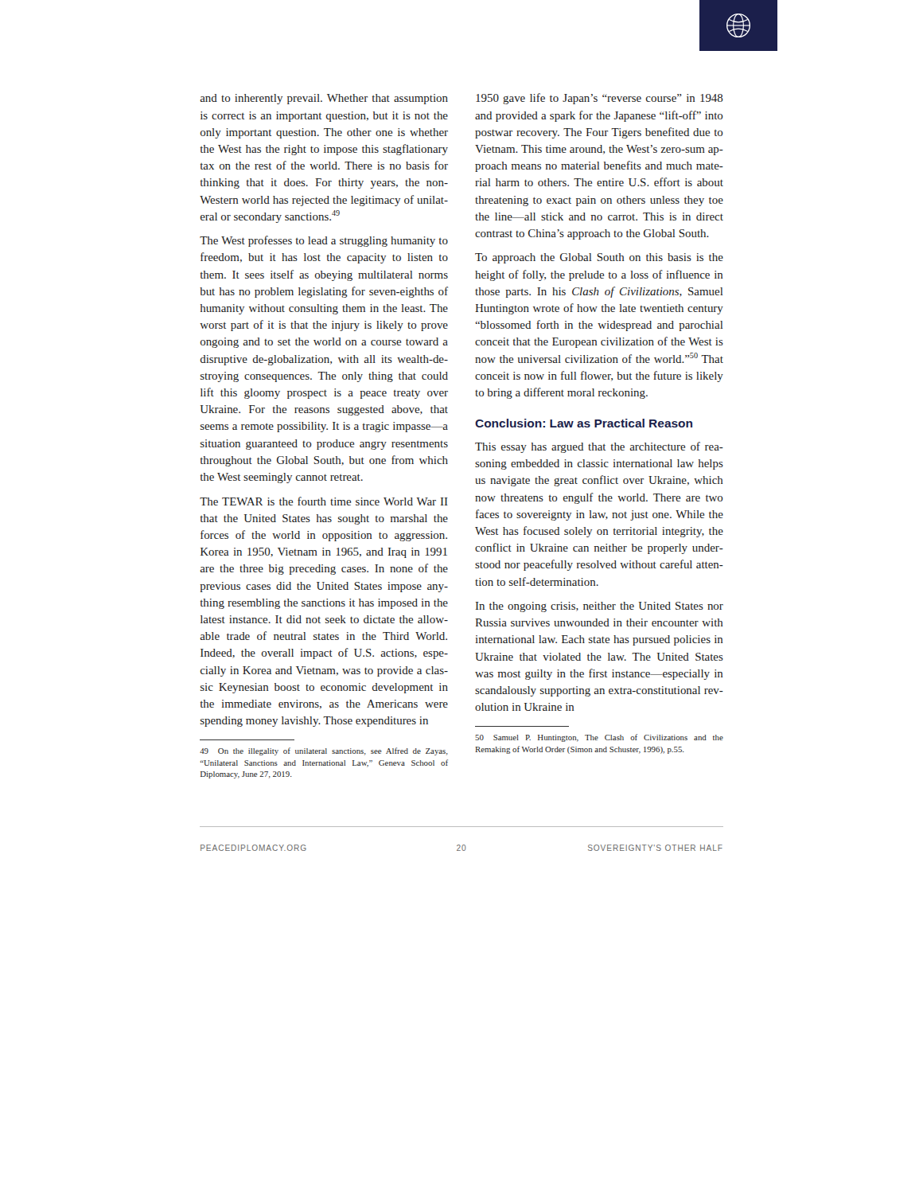and to inherently prevail. Whether that assumption is correct is an important question, but it is not the only important question. The other one is whether the West has the right to impose this stagflationary tax on the rest of the world. There is no basis for thinking that it does. For thirty years, the non-Western world has rejected the legitimacy of unilateral or secondary sanctions.49
The West professes to lead a struggling humanity to freedom, but it has lost the capacity to listen to them. It sees itself as obeying multilateral norms but has no problem legislating for seven-eighths of humanity without consulting them in the least. The worst part of it is that the injury is likely to prove ongoing and to set the world on a course toward a disruptive de-globalization, with all its wealth-destroying consequences. The only thing that could lift this gloomy prospect is a peace treaty over Ukraine. For the reasons suggested above, that seems a remote possibility. It is a tragic impasse—a situation guaranteed to produce angry resentments throughout the Global South, but one from which the West seemingly cannot retreat.
The TEWAR is the fourth time since World War II that the United States has sought to marshal the forces of the world in opposition to aggression. Korea in 1950, Vietnam in 1965, and Iraq in 1991 are the three big preceding cases. In none of the previous cases did the United States impose anything resembling the sanctions it has imposed in the latest instance. It did not seek to dictate the allowable trade of neutral states in the Third World. Indeed, the overall impact of U.S. actions, especially in Korea and Vietnam, was to provide a classic Keynesian boost to economic development in the immediate environs, as the Americans were spending money lavishly. Those expenditures in
49 On the illegality of unilateral sanctions, see Alfred de Zayas, “Unilateral Sanctions and International Law,” Geneva School of Diplomacy, June 27, 2019.
1950 gave life to Japan’s “reverse course” in 1948 and provided a spark for the Japanese “lift-off” into postwar recovery. The Four Tigers benefited due to Vietnam. This time around, the West’s zero-sum approach means no material benefits and much material harm to others. The entire U.S. effort is about threatening to exact pain on others unless they toe the line—all stick and no carrot. This is in direct contrast to China’s approach to the Global South.
To approach the Global South on this basis is the height of folly, the prelude to a loss of influence in those parts. In his Clash of Civilizations, Samuel Huntington wrote of how the late twentieth century “blossomed forth in the widespread and parochial conceit that the European civilization of the West is now the universal civilization of the world.”50 That conceit is now in full flower, but the future is likely to bring a different moral reckoning.
Conclusion: Law as Practical Reason
This essay has argued that the architecture of reasoning embedded in classic international law helps us navigate the great conflict over Ukraine, which now threatens to engulf the world. There are two faces to sovereignty in law, not just one. While the West has focused solely on territorial integrity, the conflict in Ukraine can neither be properly understood nor peacefully resolved without careful attention to self-determination.
In the ongoing crisis, neither the United States nor Russia survives unwounded in their encounter with international law. Each state has pursued policies in Ukraine that violated the law. The United States was most guilty in the first instance—especially in scandalously supporting an extra-constitutional revolution in Ukraine in
50 Samuel P. Huntington, The Clash of Civilizations and the Remaking of World Order (Simon and Schuster, 1996), p.55.
PEACEDIPLOMACY.ORG
20
SOVEREIGNTY'S OTHER HALF